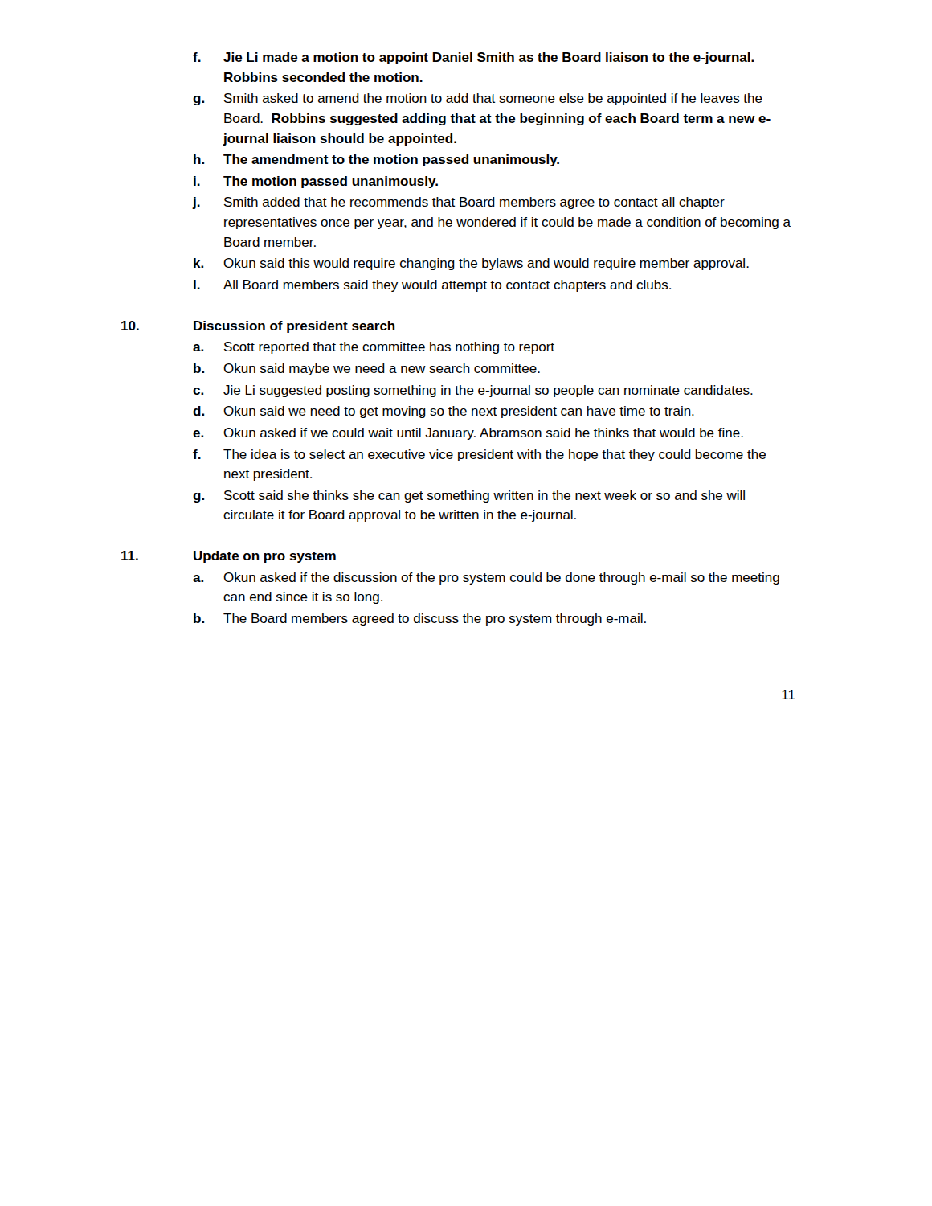f. Jie Li made a motion to appoint Daniel Smith as the Board liaison to the e-journal. Robbins seconded the motion.
g. Smith asked to amend the motion to add that someone else be appointed if he leaves the Board. Robbins suggested adding that at the beginning of each Board term a new e-journal liaison should be appointed.
h. The amendment to the motion passed unanimously.
i. The motion passed unanimously.
j. Smith added that he recommends that Board members agree to contact all chapter representatives once per year, and he wondered if it could be made a condition of becoming a Board member.
k. Okun said this would require changing the bylaws and would require member approval.
l. All Board members said they would attempt to contact chapters and clubs.
10. Discussion of president search
a. Scott reported that the committee has nothing to report
b. Okun said maybe we need a new search committee.
c. Jie Li suggested posting something in the e-journal so people can nominate candidates.
d. Okun said we need to get moving so the next president can have time to train.
e. Okun asked if we could wait until January. Abramson said he thinks that would be fine.
f. The idea is to select an executive vice president with the hope that they could become the next president.
g. Scott said she thinks she can get something written in the next week or so and she will circulate it for Board approval to be written in the e-journal.
11. Update on pro system
a. Okun asked if the discussion of the pro system could be done through e-mail so the meeting can end since it is so long.
b. The Board members agreed to discuss the pro system through e-mail.
11